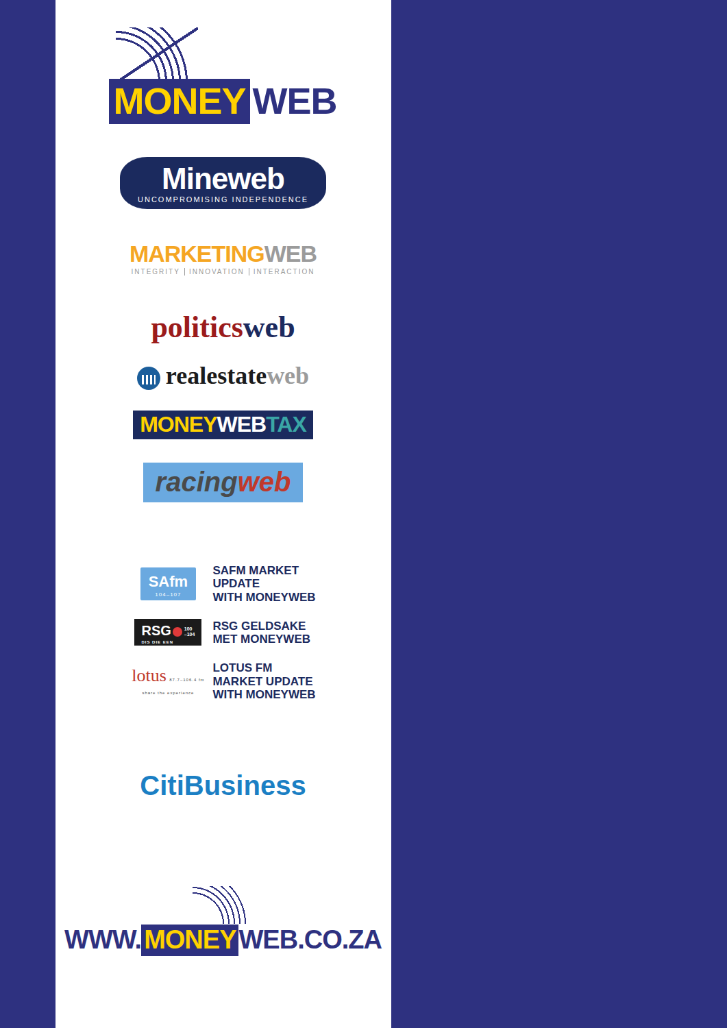MONEY WEB
Mineweb
UNCOMPROMISING INDEPENDENCE
MARKETING WEB
INTEGRITY INNOVATION INTERACTION
politics web
real estate web
MONEY WEB TAX
racing web
SAfm104–107
SAFM MARKET
UPDATE
WITH MONEYWEB
RSG 100
–104 DIS DIE EEN
RSG GELDSAKE
MET MONEYWEB
lotus 87.7–106.4 fm
share the experience
LOTUS FM
MARKET UPDATE
WITH MONEYWEB
CitiBusiness
WWW. MONEY WEB.CO.ZA